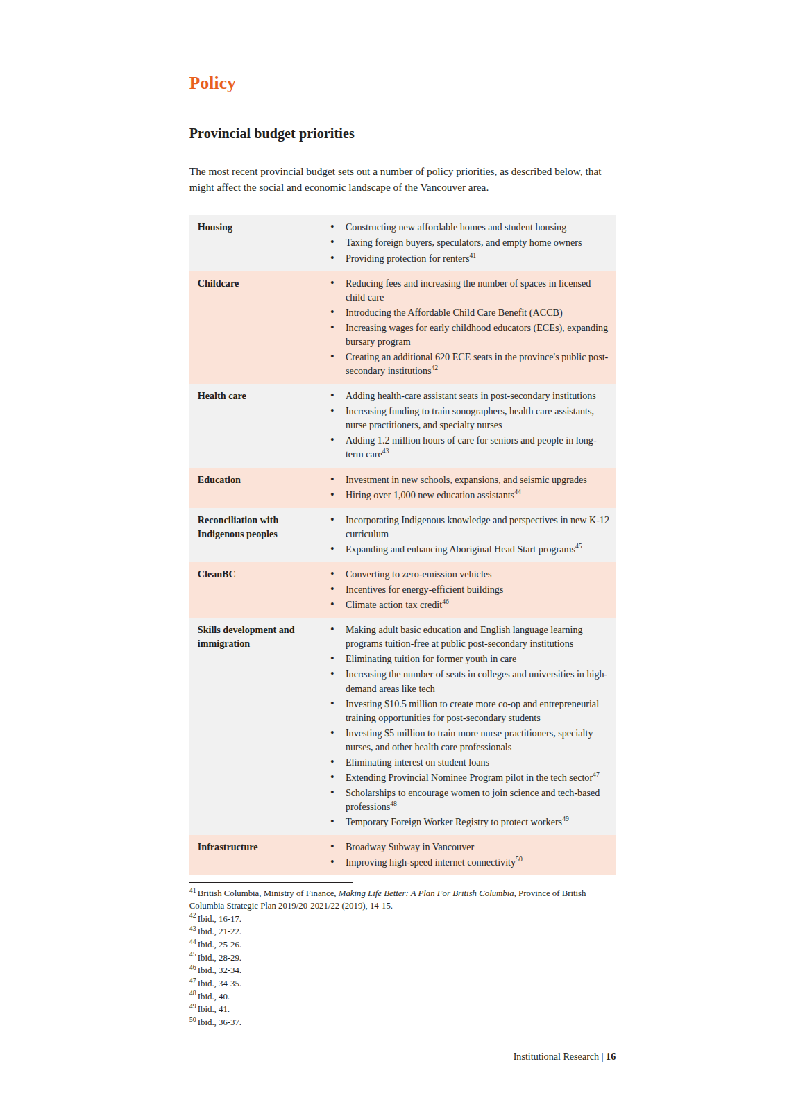Policy
Provincial budget priorities
The most recent provincial budget sets out a number of policy priorities, as described below, that might affect the social and economic landscape of the Vancouver area.
| Housing | Constructing new affordable homes and student housing Taxing foreign buyers, speculators, and empty home owners Providing protection for renters 41 |
| Childcare | Reducing fees and increasing the number of spaces in licensed child care Introducing the Affordable Child Care Benefit (ACCB) Increasing wages for early childhood educators (ECEs), expanding bursary program Creating an additional 620 ECE seats in the province's public post-secondary institutions 42 |
| Health care | Adding health-care assistant seats in post-secondary institutions Increasing funding to train sonographers, health care assistants, nurse practitioners, and specialty nurses Adding 1.2 million hours of care for seniors and people in long-term care 43 |
| Education | Investment in new schools, expansions, and seismic upgrades Hiring over 1,000 new education assistants 44 |
| Reconciliation with Indigenous peoples | Incorporating Indigenous knowledge and perspectives in new K-12 curriculum Expanding and enhancing Aboriginal Head Start programs 45 |
| CleanBC | Converting to zero-emission vehicles Incentives for energy-efficient buildings Climate action tax credit 46 |
| Skills development and immigration | Making adult basic education and English language learning programs tuition-free at public post-secondary institutions Eliminating tuition for former youth in care Increasing the number of seats in colleges and universities in high-demand areas like tech Investing $10.5 million to create more co-op and entrepreneurial training opportunities for post-secondary students Investing $5 million to train more nurse practitioners, specialty nurses, and other health care professionals Eliminating interest on student loans Extending Provincial Nominee Program pilot in the tech sector 47 Scholarships to encourage women to join science and tech-based professions 48 Temporary Foreign Worker Registry to protect workers 49 |
| Infrastructure | Broadway Subway in Vancouver Improving high-speed internet connectivity 50 |
41 British Columbia, Ministry of Finance, Making Life Better: A Plan For British Columbia, Province of British Columbia Strategic Plan 2019/20-2021/22 (2019), 14-15.
42 Ibid., 16-17.
43 Ibid., 21-22.
44 Ibid., 25-26.
45 Ibid., 28-29.
46 Ibid., 32-34.
47 Ibid., 34-35.
48 Ibid., 40.
49 Ibid., 41.
50 Ibid., 36-37.
Institutional Research | 16